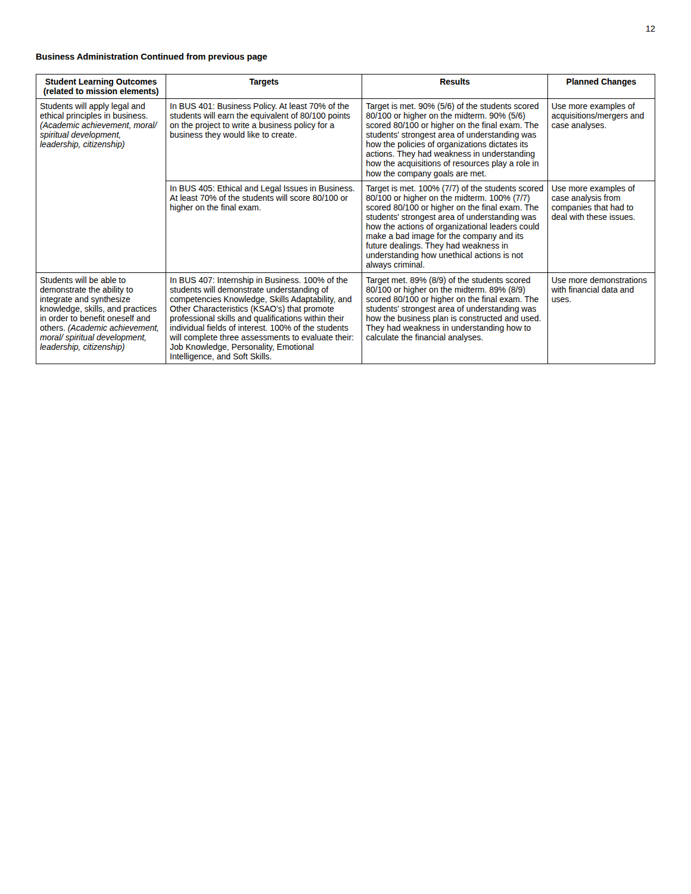12
Business Administration Continued from previous page
| Student Learning Outcomes (related to mission elements) | Targets | Results | Planned Changes |
| --- | --- | --- | --- |
| Students will apply legal and ethical principles in business. (Academic achievement, moral/ spiritual development, leadership, citizenship) | In BUS 401: Business Policy. At least 70% of the students will earn the equivalent of 80/100 points on the project to write a business policy for a business they would like to create. | Target is met. 90% (5/6) of the students scored 80/100 or higher on the midterm. 90% (5/6) scored 80/100 or higher on the final exam. The students' strongest area of understanding was how the policies of organizations dictates its actions. They had weakness in understanding how the acquisitions of resources play a role in how the company goals are met. | Use more examples of acquisitions/mergers and case analyses. |
| In BUS 405: Ethical and Legal Issues in Business. At least 70% of the students will score 80/100 or higher on the final exam. | Target is met. 100% (7/7) of the students scored 80/100 or higher on the midterm. 100% (7/7) scored 80/100 or higher on the final exam. The students' strongest area of understanding was how the actions of organizational leaders could make a bad image for the company and its future dealings. They had weakness in understanding how unethical actions is not always criminal. | Use more examples of case analysis from companies that had to deal with these issues. |
| Students will be able to demonstrate the ability to integrate and synthesize knowledge, skills, and practices in order to benefit oneself and others. (Academic achievement, moral/ spiritual development, leadership, citizenship) | In BUS 407: Internship in Business. 100% of the students will demonstrate understanding of competencies Knowledge, Skills Adaptability, and Other Characteristics (KSAO's) that promote professional skills and qualifications within their individual fields of interest. 100% of the students will complete three assessments to evaluate their: Job Knowledge, Personality, Emotional Intelligence, and Soft Skills. | Target met. 89% (8/9) of the students scored 80/100 or higher on the midterm. 89% (8/9) scored 80/100 or higher on the final exam. The students' strongest area of understanding was how the business plan is constructed and used. They had weakness in understanding how to calculate the financial analyses. | Use more demonstrations with financial data and uses. |